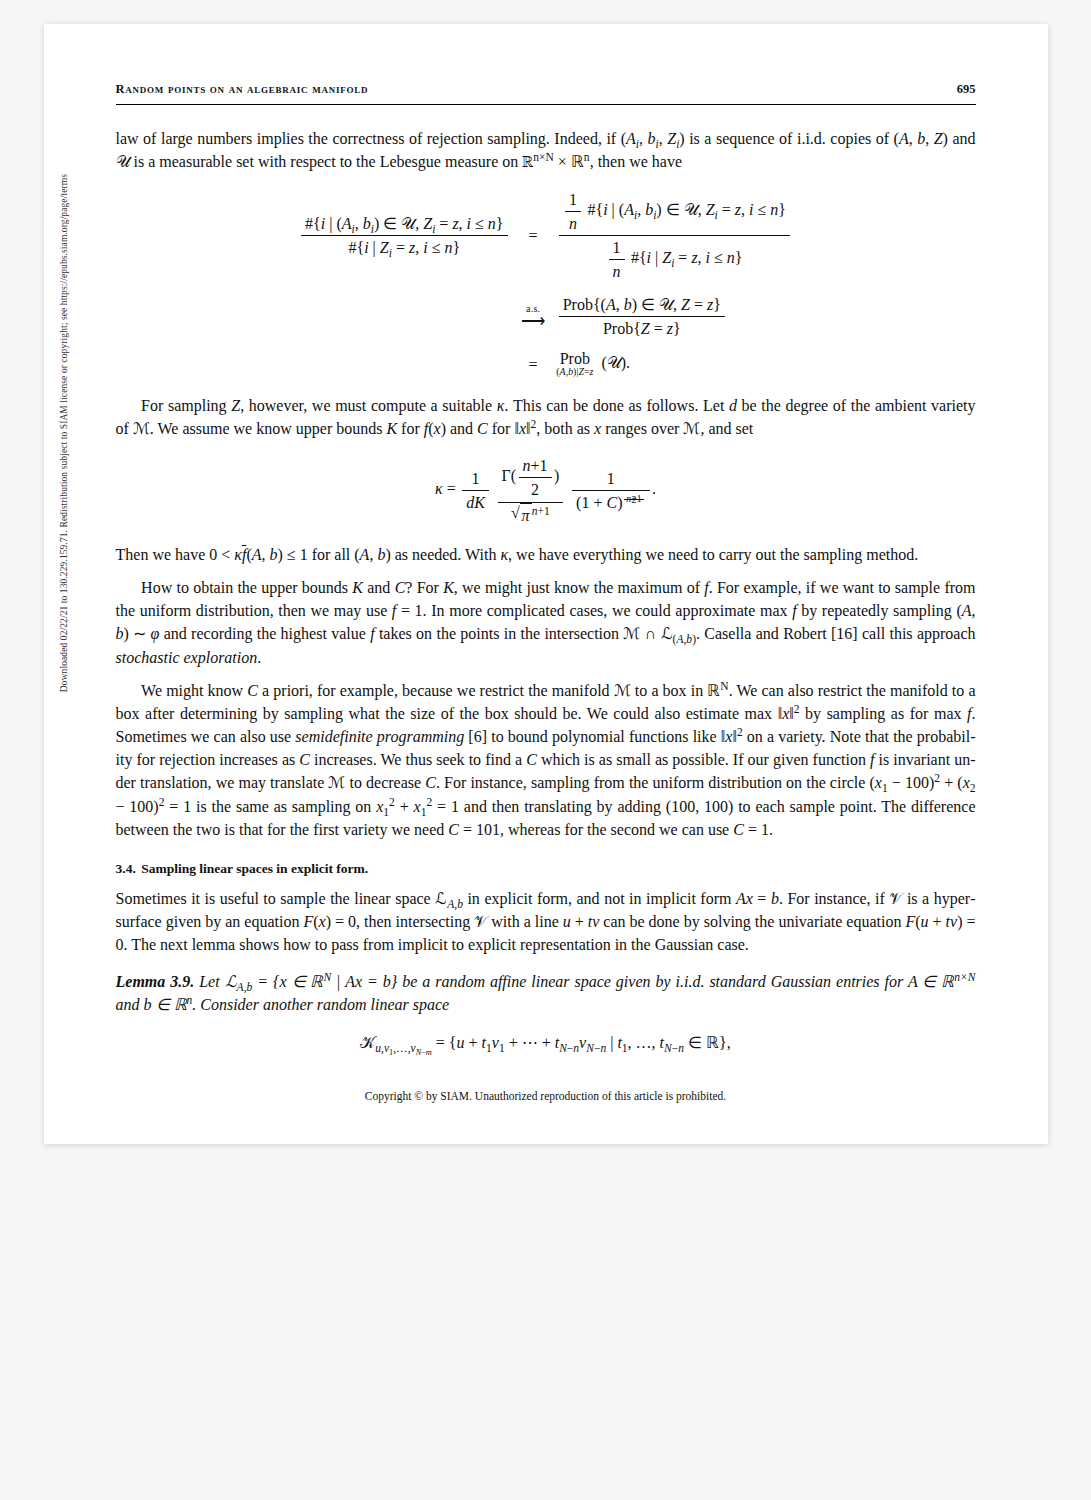Downloaded 02/22/21 to 130.229.159.71. Redistribution subject to SIAM license or copyright; see https://epubs.siam.org/page/terms
Random points on an algebraic manifold 695
law of large numbers implies the correctness of rejection sampling. Indeed, if (Ai, bi, Zi) is a sequence of i.i.d. copies of (A, b, Z) and 𝒰 is a measurable set with respect to the Lebesgue measure on ℝn×N × ℝn, then we have
#{i | (Ai, bi) ∈ 𝒰, Zi = z, i ≤ n} #{i | Zi = z, i ≤ n} = 1 n #{i | (Ai, bi) ∈ 𝒰, Zi = z, i ≤ n} 1 n #{i | Zi = z, i ≤ n} a.s.⟶ Prob{(A, b) ∈ 𝒰, Z = z} Prob{Z = z} = Prob (A,b)|Z=z (𝒰).
For sampling Z, however, we must compute a suitable κ. This can be done as follows. Let d be the degree of the ambient variety of ℳ. We assume we know upper bounds K for f(x) and C for ‖x‖2, both as x ranges over ℳ, and set
κ = 1 dK Γ(n+12) πn+1 1 (1 + C)n+12 .
Then we have 0 < κf(A, b) ≤ 1 for all (A, b) as needed. With κ, we have everything we need to carry out the sampling method.
How to obtain the upper bounds K and C? For K, we might just know the maximum of f. For example, if we want to sample from the uniform distribution, then we may use f = 1. In more complicated cases, we could approximate max f by repeatedly sampling (A, b) ∼ φ and recording the highest value f takes on the points in the intersection ℳ ∩ ℒ(A,b). Casella and Robert [16] call this approach stochastic exploration.
We might know C a priori, for example, because we restrict the manifold ℳ to a box in ℝN. We can also restrict the manifold to a box after determining by sampling what the size of the box should be. We could also estimate max ‖x‖2 by sampling as for max f. Sometimes we can also use semidefinite programming [6] to bound polynomial functions like ‖x‖2 on a variety. Note that the probability for rejection increases as C increases. We thus seek to find a C which is as small as possible. If our given function f is invariant under translation, we may translate ℳ to decrease C. For instance, sampling from the uniform distribution on the circle (x1 − 100)2 + (x2 − 100)2 = 1 is the same as sampling on x12 + x12 = 1 and then translating by adding (100, 100) to each sample point. The difference between the two is that for the first variety we need C = 101, whereas for the second we can use C = 1.
3.4. Sampling linear spaces in explicit form.
Sometimes it is useful to sample the linear space ℒA,b in explicit form, and not in implicit form Ax = b. For instance, if 𝒱 is a hypersurface given by an equation F(x) = 0, then intersecting 𝒱 with a line u + tv can be done by solving the univariate equation F(u + tv) = 0. The next lemma shows how to pass from implicit to explicit representation in the Gaussian case.
Lemma 3.9. Let ℒA,b = {x ∈ ℝN | Ax = b} be a random affine linear space given by i.i.d. standard Gaussian entries for A ∈ ℝn×N and b ∈ ℝn. Consider another random linear space
𝒦u,v1,…,vN−m = {u + t1v1 + ⋯ + tN−nvN−n | t1, …, tN−n ∈ ℝ},
Copyright © by SIAM. Unauthorized reproduction of this article is prohibited.